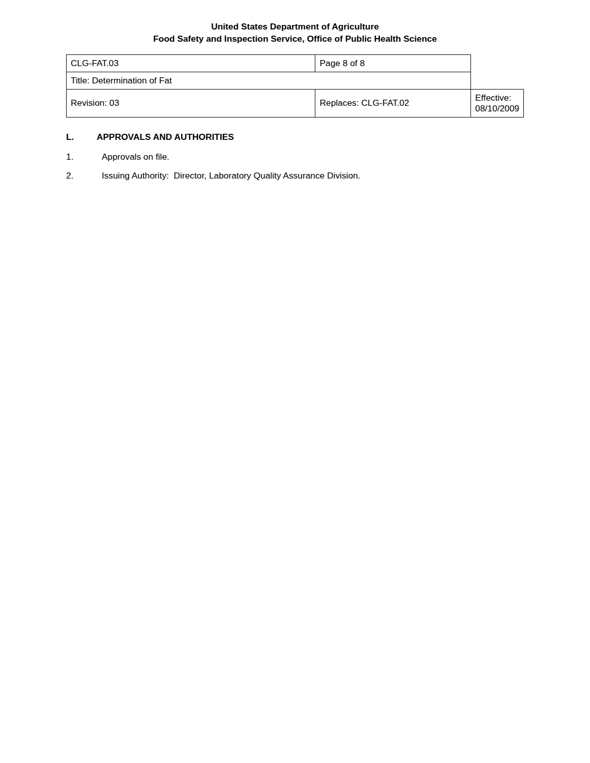United States Department of Agriculture Food Safety and Inspection Service, Office of Public Health Science
| CLG-FAT.03 | Page 8 of 8 |
| Title: Determination of Fat |
| Revision: 03 | Replaces: CLG-FAT.02 | Effective: 08/10/2009 |
L. APPROVALS AND AUTHORITIES
1. Approvals on file.
2. Issuing Authority: Director, Laboratory Quality Assurance Division.